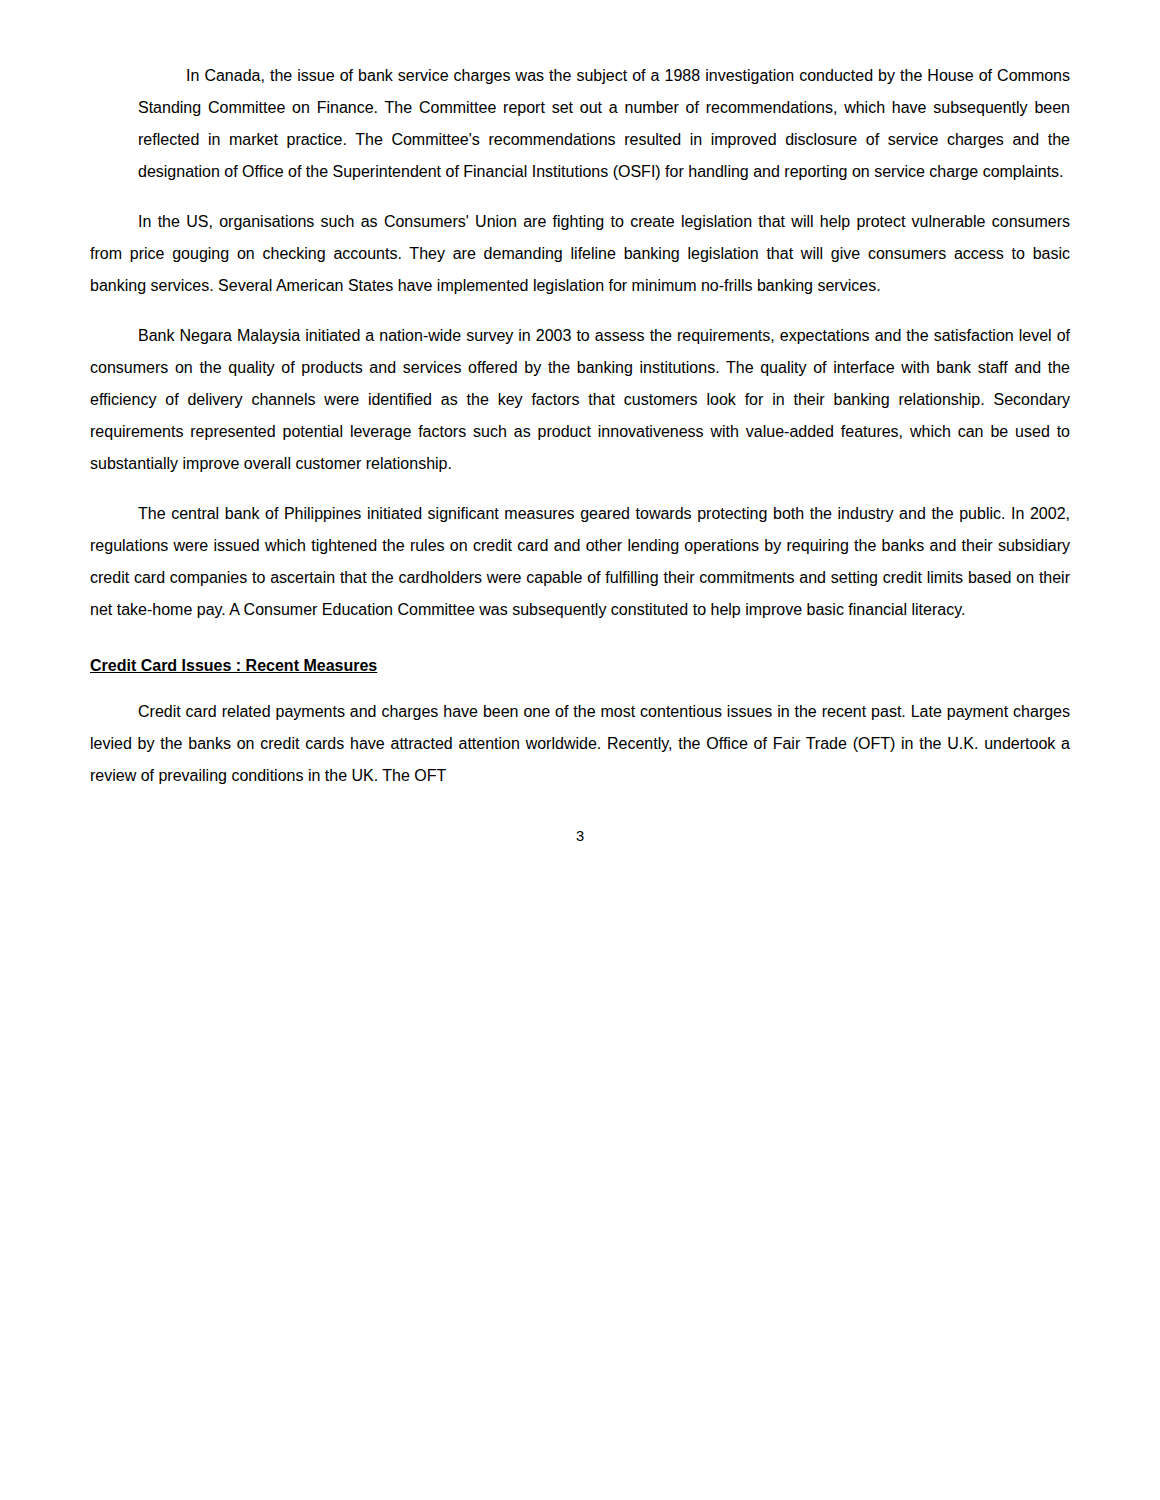In Canada, the issue of bank service charges was the subject of a 1988 investigation conducted by the House of Commons Standing Committee on Finance. The Committee report set out a number of recommendations, which have subsequently been reflected in market practice. The Committee's recommendations resulted in improved disclosure of service charges and the designation of Office of the Superintendent of Financial Institutions (OSFI) for handling and reporting on service charge complaints.
In the US, organisations such as Consumers' Union are fighting to create legislation that will help protect vulnerable consumers from price gouging on checking accounts. They are demanding lifeline banking legislation that will give consumers access to basic banking services. Several American States have implemented legislation for minimum no-frills banking services.
Bank Negara Malaysia initiated a nation-wide survey in 2003 to assess the requirements, expectations and the satisfaction level of consumers on the quality of products and services offered by the banking institutions. The quality of interface with bank staff and the efficiency of delivery channels were identified as the key factors that customers look for in their banking relationship. Secondary requirements represented potential leverage factors such as product innovativeness with value-added features, which can be used to substantially improve overall customer relationship.
The central bank of Philippines initiated significant measures geared towards protecting both the industry and the public. In 2002, regulations were issued which tightened the rules on credit card and other lending operations by requiring the banks and their subsidiary credit card companies to ascertain that the cardholders were capable of fulfilling their commitments and setting credit limits based on their net take-home pay. A Consumer Education Committee was subsequently constituted to help improve basic financial literacy.
Credit Card Issues : Recent Measures
Credit card related payments and charges have been one of the most contentious issues in the recent past. Late payment charges levied by the banks on credit cards have attracted attention worldwide. Recently, the Office of Fair Trade (OFT) in the U.K. undertook a review of prevailing conditions in the UK. The OFT
3